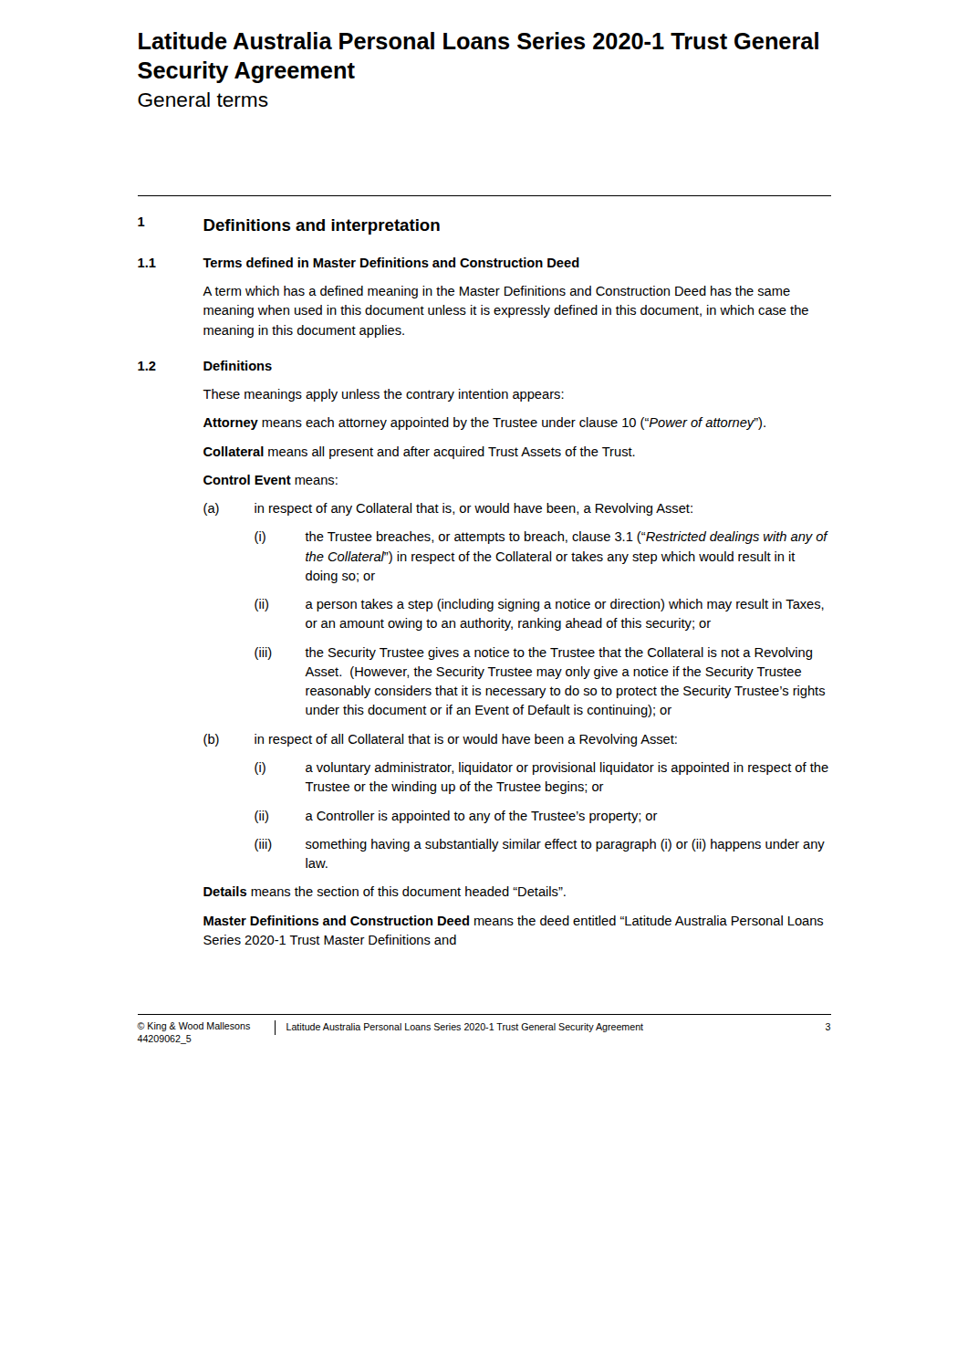Latitude Australia Personal Loans Series 2020-1 Trust General Security Agreement General terms
1
Definitions and interpretation
1.1
Terms defined in Master Definitions and Construction Deed
A term which has a defined meaning in the Master Definitions and Construction Deed has the same meaning when used in this document unless it is expressly defined in this document, in which case the meaning in this document applies.
1.2
Definitions
These meanings apply unless the contrary intention appears:
Attorney means each attorney appointed by the Trustee under clause 10 (“Power of attorney”).
Collateral means all present and after acquired Trust Assets of the Trust.
Control Event means:
(a)
in respect of any Collateral that is, or would have been, a Revolving Asset:
(i)
the Trustee breaches, or attempts to breach, clause 3.1 (“Restricted dealings with any of the Collateral”) in respect of the Collateral or takes any step which would result in it doing so; or
(ii)
a person takes a step (including signing a notice or direction) which may result in Taxes, or an amount owing to an authority, ranking ahead of this security; or
(iii)
the Security Trustee gives a notice to the Trustee that the Collateral is not a Revolving Asset. (However, the Security Trustee may only give a notice if the Security Trustee reasonably considers that it is necessary to do so to protect the Security Trustee’s rights under this document or if an Event of Default is continuing); or
(b)
in respect of all Collateral that is or would have been a Revolving Asset:
(i)
a voluntary administrator, liquidator or provisional liquidator is appointed in respect of the Trustee or the winding up of the Trustee begins; or
(ii)
a Controller is appointed to any of the Trustee’s property; or
(iii)
something having a substantially similar effect to paragraph (i) or (ii) happens under any law.
Details means the section of this document headed “Details”.
Master Definitions and Construction Deed means the deed entitled “Latitude Australia Personal Loans Series 2020-1 Trust Master Definitions and
© King & Wood Mallesons
44209062_5
Latitude Australia Personal Loans Series 2020-1 Trust General Security Agreement
3